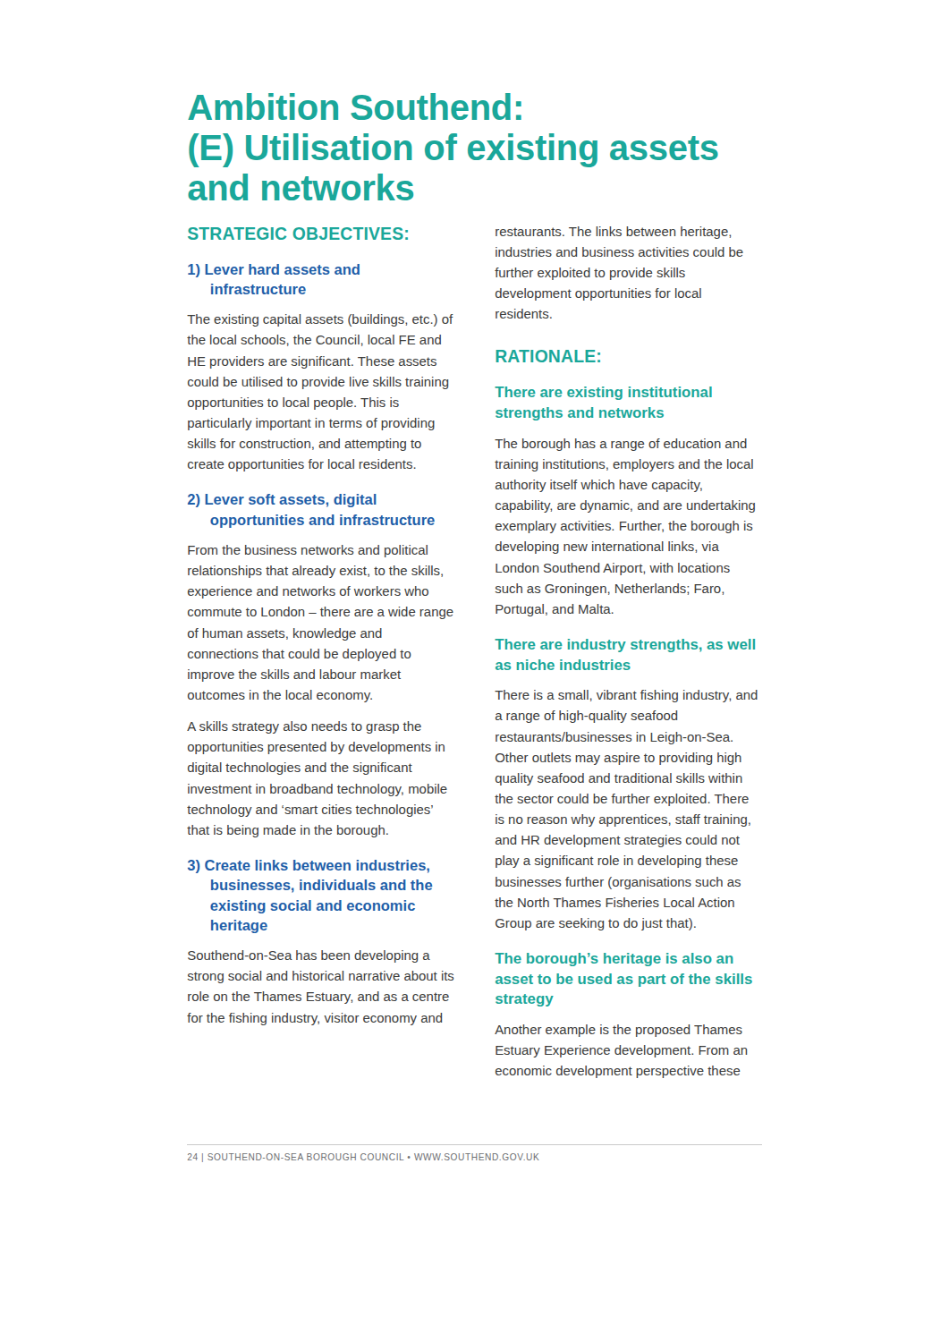Ambition Southend:
(E) Utilisation of existing assets and networks
STRATEGIC OBJECTIVES:
1) Lever hard assets and infrastructure
The existing capital assets (buildings, etc.) of the local schools, the Council, local FE and HE providers are significant. These assets could be utilised to provide live skills training opportunities to local people. This is particularly important in terms of providing skills for construction, and attempting to create opportunities for local residents.
2) Lever soft assets, digital opportunities and infrastructure
From the business networks and political relationships that already exist, to the skills, experience and networks of workers who commute to London – there are a wide range of human assets, knowledge and connections that could be deployed to improve the skills and labour market outcomes in the local economy.
A skills strategy also needs to grasp the opportunities presented by developments in digital technologies and the significant investment in broadband technology, mobile technology and ‘smart cities technologies’ that is being made in the borough.
3) Create links between industries, businesses, individuals and the existing social and economic heritage
Southend-on-Sea has been developing a strong social and historical narrative about its role on the Thames Estuary, and as a centre for the fishing industry, visitor economy and
restaurants. The links between heritage, industries and business activities could be further exploited to provide skills development opportunities for local residents.
RATIONALE:
There are existing institutional strengths and networks
The borough has a range of education and training institutions, employers and the local authority itself which have capacity, capability, are dynamic, and are undertaking exemplary activities. Further, the borough is developing new international links, via London Southend Airport, with locations such as Groningen, Netherlands; Faro, Portugal, and Malta.
There are industry strengths, as well as niche industries
There is a small, vibrant fishing industry, and a range of high-quality seafood restaurants/businesses in Leigh-on-Sea. Other outlets may aspire to providing high quality seafood and traditional skills within the sector could be further exploited. There is no reason why apprentices, staff training, and HR development strategies could not play a significant role in developing these businesses further (organisations such as the North Thames Fisheries Local Action Group are seeking to do just that).
The borough’s heritage is also an asset to be used as part of the skills strategy
Another example is the proposed Thames Estuary Experience development. From an economic development perspective these
24 | Southend-on-Sea Borough Council • www.southend.gov.uk